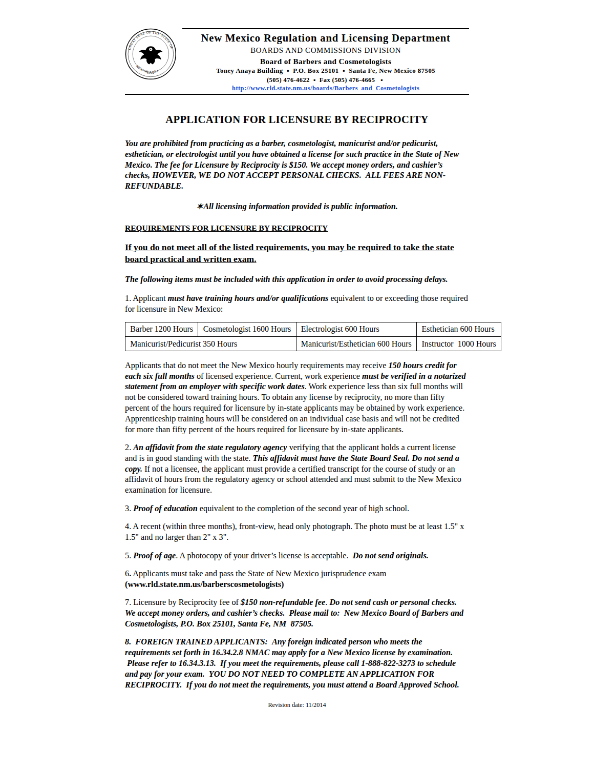GREAT SEAL OF THE STATE OF NEW MEXICO 1912
New Mexico Regulation and Licensing Department
BOARDS AND COMMISSIONS DIVISION
Board of Barbers and Cosmetologists
Toney Anaya Building ▪ P.O. Box 25101 ▪ Santa Fe, New Mexico 87505
(505) 476-4622 ▪ Fax (505) 476-4665 ▪ http://www.rld.state.nm.us/boards/Barbers_and_Cosmetologists
APPLICATION FOR LICENSURE BY RECIPROCITY
You are prohibited from practicing as a barber, cosmetologist, manicurist and/or pedicurist, esthetician, or electrologist until you have obtained a license for such practice in the State of New Mexico. The fee for Licensure by Reciprocity is $150. We accept money orders, and cashier’s checks, HOWEVER, WE DO NOT ACCEPT PERSONAL CHECKS. ALL FEES ARE NON-REFUNDABLE.
✶All licensing information provided is public information.
REQUIREMENTS FOR LICENSURE BY RECIPROCITY
If you do not meet all of the listed requirements, you may be required to take the state board practical and written exam.
The following items must be included with this application in order to avoid processing delays.
1. Applicant must have training hours and/or qualifications equivalent to or exceeding those required for licensure in New Mexico:
| Barber 1200 Hours | Cosmetologist 1600 Hours | Electrologist 600 Hours | Esthetician 600 Hours |
| Manicurist/Pedicurist 350 Hours | Manicurist/Esthetician 600 Hours | Instructor 1000 Hours |
Applicants that do not meet the New Mexico hourly requirements may receive 150 hours credit for each six full months of licensed experience. Current, work experience must be verified in a notarized statement from an employer with specific work dates. Work experience less than six full months will not be considered toward training hours. To obtain any license by reciprocity, no more than fifty percent of the hours required for licensure by in-state applicants may be obtained by work experience. Apprenticeship training hours will be considered on an individual case basis and will not be credited for more than fifty percent of the hours required for licensure by in-state applicants.
2. An affidavit from the state regulatory agency verifying that the applicant holds a current license and is in good standing with the state. This affidavit must have the State Board Seal. Do not send a copy. If not a licensee, the applicant must provide a certified transcript for the course of study or an affidavit of hours from the regulatory agency or school attended and must submit to the New Mexico examination for licensure.
3. Proof of education equivalent to the completion of the second year of high school.
4. A recent (within three months), front-view, head only photograph. The photo must be at least 1.5" x 1.5" and no larger than 2" x 3".
5. Proof of age. A photocopy of your driver’s license is acceptable. Do not send originals.
6. Applicants must take and pass the State of New Mexico jurisprudence exam
(www.rld.state.nm.us/barberscosmetologists)
7. Licensure by Reciprocity fee of $150 non-refundable fee. Do not send cash or personal checks. We accept money orders, and cashier’s checks. Please mail to: New Mexico Board of Barbers and Cosmetologists, P.O. Box 25101, Santa Fe, NM 87505.
8. FOREIGN TRAINED APPLICANTS: Any foreign indicated person who meets the requirements set forth in 16.34.2.8 NMAC may apply for a New Mexico license by examination. Please refer to 16.34.3.13. If you meet the requirements, please call 1-888-822-3273 to schedule and pay for your exam. YOU DO NOT NEED TO COMPLETE AN APPLICATION FOR RECIPROCITY. If you do not meet the requirements, you must attend a Board Approved School.
Revision date: 11/2014